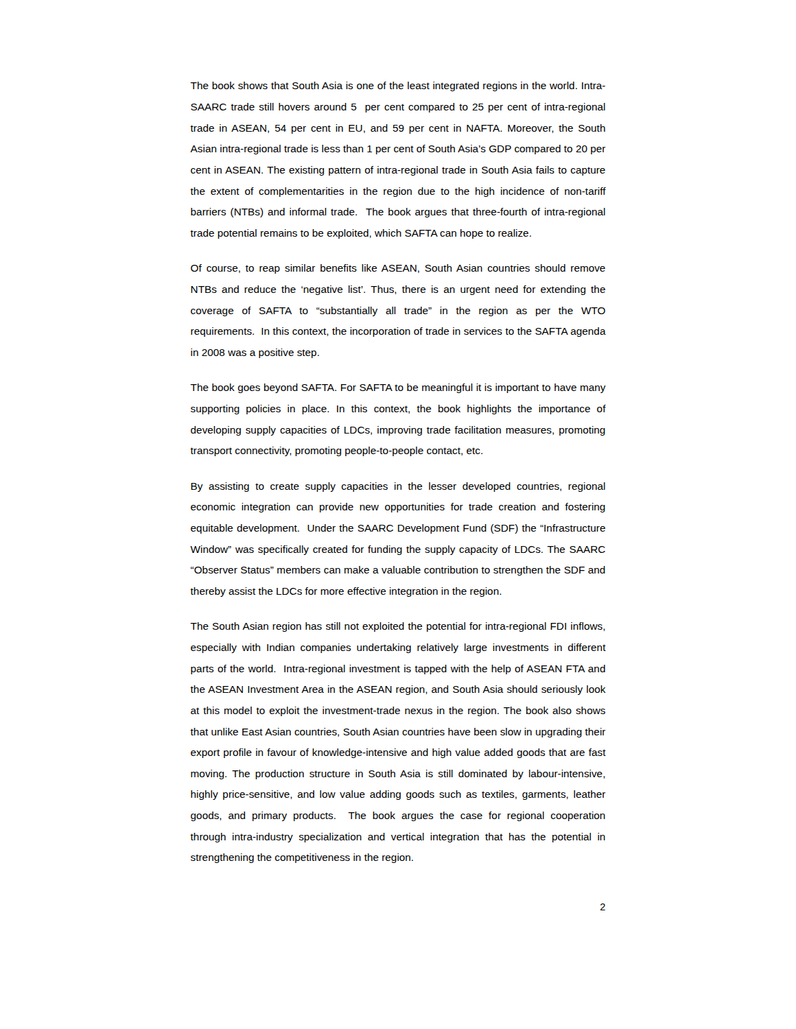The book shows that South Asia is one of the least integrated regions in the world. Intra-SAARC trade still hovers around 5 per cent compared to 25 per cent of intra-regional trade in ASEAN, 54 per cent in EU, and 59 per cent in NAFTA. Moreover, the South Asian intra-regional trade is less than 1 per cent of South Asia’s GDP compared to 20 per cent in ASEAN. The existing pattern of intra-regional trade in South Asia fails to capture the extent of complementarities in the region due to the high incidence of non-tariff barriers (NTBs) and informal trade. The book argues that three-fourth of intra-regional trade potential remains to be exploited, which SAFTA can hope to realize.
Of course, to reap similar benefits like ASEAN, South Asian countries should remove NTBs and reduce the ‘negative list’. Thus, there is an urgent need for extending the coverage of SAFTA to “substantially all trade” in the region as per the WTO requirements. In this context, the incorporation of trade in services to the SAFTA agenda in 2008 was a positive step.
The book goes beyond SAFTA. For SAFTA to be meaningful it is important to have many supporting policies in place. In this context, the book highlights the importance of developing supply capacities of LDCs, improving trade facilitation measures, promoting transport connectivity, promoting people-to-people contact, etc.
By assisting to create supply capacities in the lesser developed countries, regional economic integration can provide new opportunities for trade creation and fostering equitable development. Under the SAARC Development Fund (SDF) the “Infrastructure Window” was specifically created for funding the supply capacity of LDCs. The SAARC “Observer Status” members can make a valuable contribution to strengthen the SDF and thereby assist the LDCs for more effective integration in the region.
The South Asian region has still not exploited the potential for intra-regional FDI inflows, especially with Indian companies undertaking relatively large investments in different parts of the world. Intra-regional investment is tapped with the help of ASEAN FTA and the ASEAN Investment Area in the ASEAN region, and South Asia should seriously look at this model to exploit the investment-trade nexus in the region. The book also shows that unlike East Asian countries, South Asian countries have been slow in upgrading their export profile in favour of knowledge-intensive and high value added goods that are fast moving. The production structure in South Asia is still dominated by labour-intensive, highly price-sensitive, and low value adding goods such as textiles, garments, leather goods, and primary products. The book argues the case for regional cooperation through intra-industry specialization and vertical integration that has the potential in strengthening the competitiveness in the region.
2